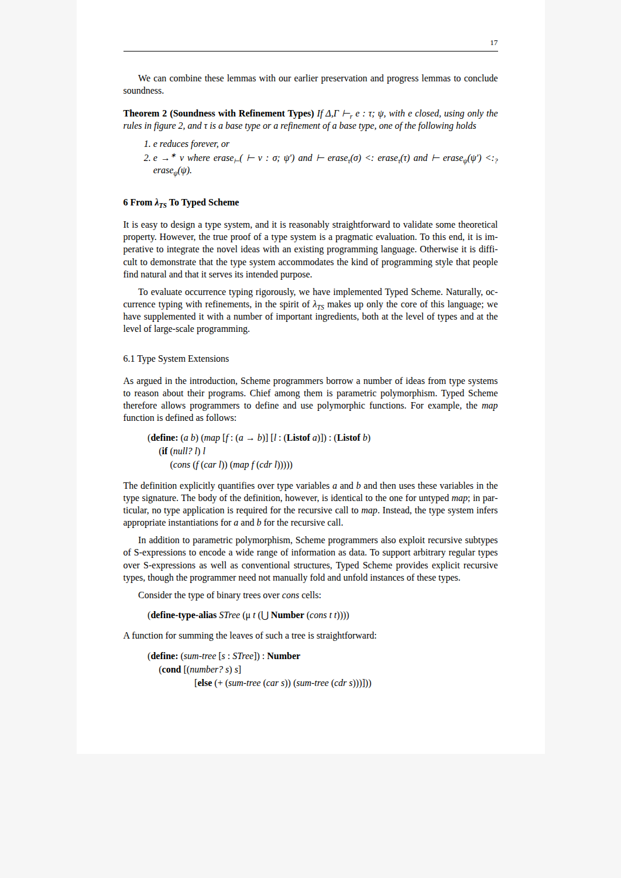17
We can combine these lemmas with our earlier preservation and progress lemmas to conclude soundness.
Theorem 2 (Soundness with Refinement Types) If Δ,Γ ⊢r e : τ; ψ, with e closed, using only the rules in figure 2, and τ is a base type or a refinement of a base type, one of the following holds
e reduces forever, or
e →∗ v where erase⊢( ⊢ v : σ; ψ′) and ⊢ eraseτ(σ) <: eraseτ(τ) and ⊢ eraseψ(ψ′) <:? eraseψ(ψ).
6 From λTS To Typed Scheme
It is easy to design a type system, and it is reasonably straightforward to validate some theoretical property. However, the true proof of a type system is a pragmatic evaluation. To this end, it is imperative to integrate the novel ideas with an existing programming language. Otherwise it is difficult to demonstrate that the type system accommodates the kind of programming style that people find natural and that it serves its intended purpose.
To evaluate occurrence typing rigorously, we have implemented Typed Scheme. Naturally, occurrence typing with refinements, in the spirit of λTS makes up only the core of this language; we have supplemented it with a number of important ingredients, both at the level of types and at the level of large-scale programming.
6.1 Type System Extensions
As argued in the introduction, Scheme programmers borrow a number of ideas from type systems to reason about their programs. Chief among them is parametric polymorphism. Typed Scheme therefore allows programmers to define and use polymorphic functions. For example, the map function is defined as follows:
(define: (a b) (map [f : (a → b)] [l : (Listof a)]) : (Listof b) (if (null? l) l (cons (f (car l)) (map f (cdr l)))))
The definition explicitly quantifies over type variables a and b and then uses these variables in the type signature. The body of the definition, however, is identical to the one for untyped map; in particular, no type application is required for the recursive call to map. Instead, the type system infers appropriate instantiations for a and b for the recursive call.
In addition to parametric polymorphism, Scheme programmers also exploit recursive subtypes of S-expressions to encode a wide range of information as data. To support arbitrary regular types over S-expressions as well as conventional structures, Typed Scheme provides explicit recursive types, though the programmer need not manually fold and unfold instances of these types.
Consider the type of binary trees over cons cells:
(define-type-alias STree (μ t (⋃ Number (cons t t))))
A function for summing the leaves of such a tree is straightforward:
(define: (sum-tree [s : STree]) : Number (cond [(number? s) s] [else (+ (sum-tree (car s)) (sum-tree (cdr s)))]))